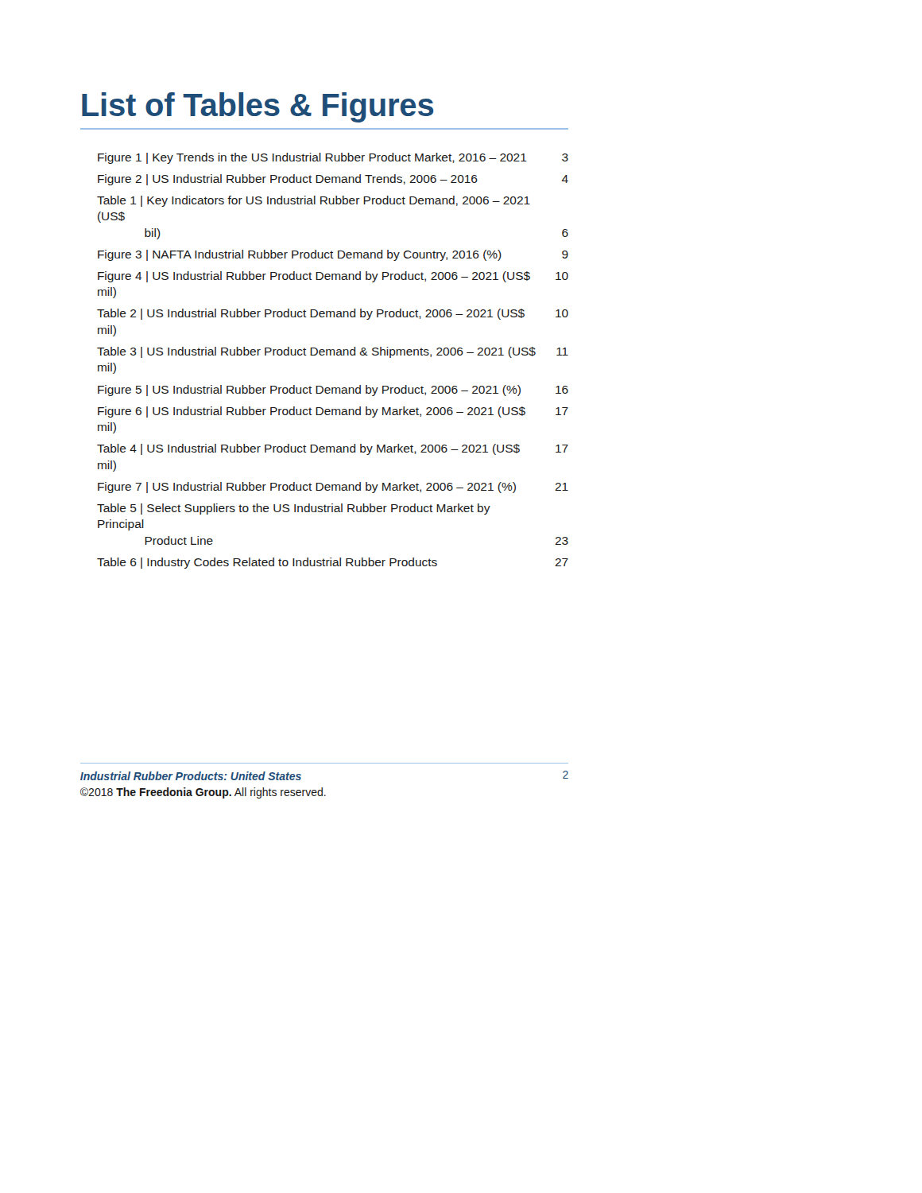List of Tables & Figures
| Figure 1 / Key Trends in the US Industrial Rubber Product Market, 2016 – 2021 | 3 |
| Figure 2 / US Industrial Rubber Product Demand Trends, 2006 – 2016 | 4 |
| Table 1 / Key Indicators for US Industrial Rubber Product Demand, 2006 – 2021 (US$ bil) | 6 |
| Figure 3 / NAFTA Industrial Rubber Product Demand by Country, 2016 (%) | 9 |
| Figure 4 / US Industrial Rubber Product Demand by Product, 2006 – 2021 (US$ mil) | 10 |
| Table 2 / US Industrial Rubber Product Demand by Product, 2006 – 2021 (US$ mil) | 10 |
| Table 3 / US Industrial Rubber Product Demand & Shipments, 2006 – 2021 (US$ mil) | 11 |
| Figure 5 / US Industrial Rubber Product Demand by Product, 2006 – 2021 (%) | 16 |
| Figure 6 / US Industrial Rubber Product Demand by Market, 2006 – 2021 (US$ mil) | 17 |
| Table 4 / US Industrial Rubber Product Demand by Market, 2006 – 2021 (US$ mil) | 17 |
| Figure 7 / US Industrial Rubber Product Demand by Market, 2006 – 2021 (%) | 21 |
| Table 5 / Select Suppliers to the US Industrial Rubber Product Market by Principal Product Line | 23 |
| Table 6 / Industry Codes Related to Industrial Rubber Products | 27 |
Industrial Rubber Products: United States
©2018 The Freedonia Group. All rights reserved.
2